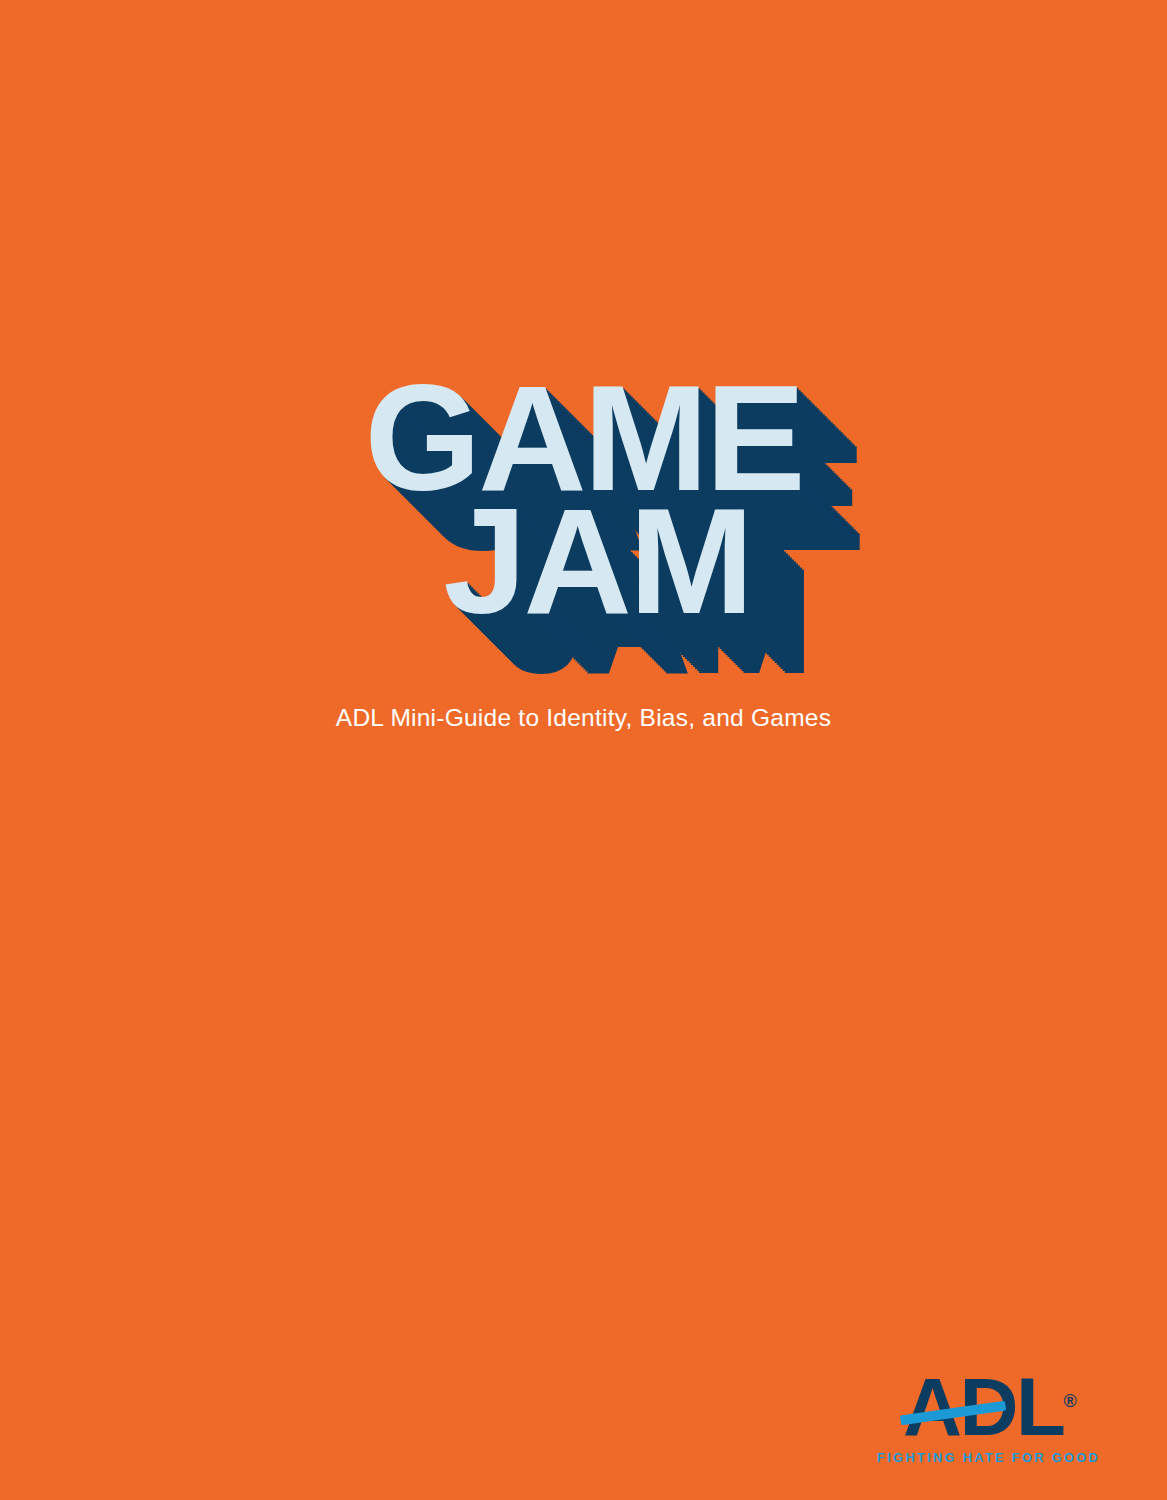GAME JAM
ADL Mini-Guide to Identity, Bias, and Games
ADL®
Fighting Hate for Good